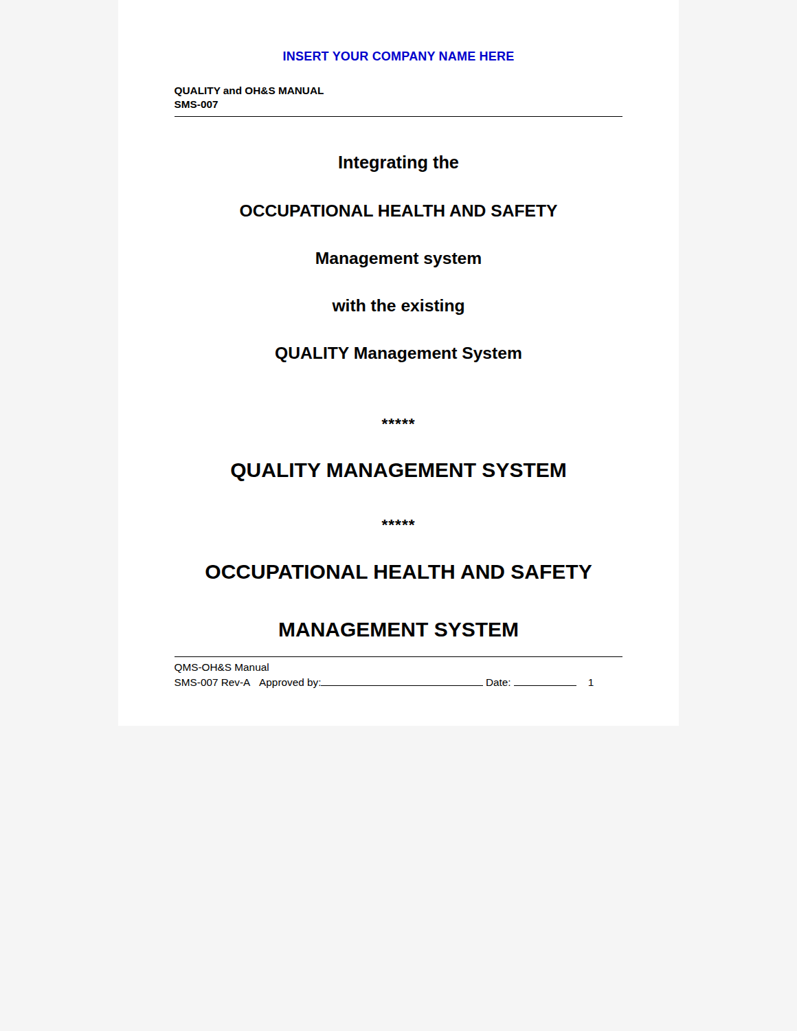INSERT YOUR COMPANY NAME HERE
QUALITY and OH&S MANUAL
SMS-007
Integrating the
OCCUPATIONAL HEALTH AND SAFETY
Management system
with the existing
QUALITY Management System
*****
QUALITY MANAGEMENT SYSTEM
*****
OCCUPATIONAL HEALTH AND SAFETY
MANAGEMENT SYSTEM
QMS-OH&S Manual
SMS-007 Rev-A Approved by: Date: 1